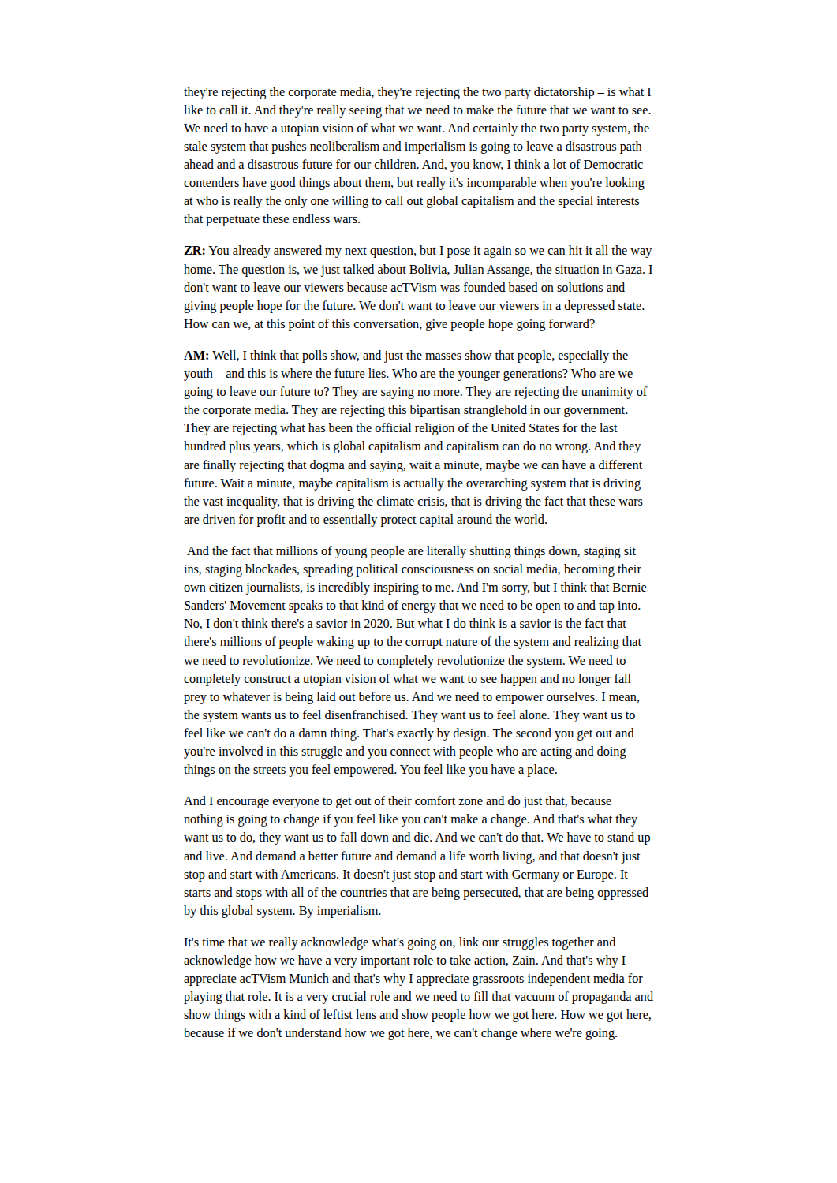they're rejecting the corporate media, they're rejecting the two party dictatorship – is what I like to call it. And they're really seeing that we need to make the future that we want to see. We need to have a utopian vision of what we want. And certainly the two party system, the stale system that pushes neoliberalism and imperialism is going to leave a disastrous path ahead and a disastrous future for our children. And, you know, I think a lot of Democratic contenders have good things about them, but really it's incomparable when you're looking at who is really the only one willing to call out global capitalism and the special interests that perpetuate these endless wars.
ZR: You already answered my next question, but I pose it again so we can hit it all the way home. The question is, we just talked about Bolivia, Julian Assange, the situation in Gaza. I don't want to leave our viewers because acTVism was founded based on solutions and giving people hope for the future. We don't want to leave our viewers in a depressed state. How can we, at this point of this conversation, give people hope going forward?
AM: Well, I think that polls show, and just the masses show that people, especially the youth – and this is where the future lies. Who are the younger generations? Who are we going to leave our future to? They are saying no more. They are rejecting the unanimity of the corporate media. They are rejecting this bipartisan stranglehold in our government. They are rejecting what has been the official religion of the United States for the last hundred plus years, which is global capitalism and capitalism can do no wrong. And they are finally rejecting that dogma and saying, wait a minute, maybe we can have a different future. Wait a minute, maybe capitalism is actually the overarching system that is driving the vast inequality, that is driving the climate crisis, that is driving the fact that these wars are driven for profit and to essentially protect capital around the world.
And the fact that millions of young people are literally shutting things down, staging sit ins, staging blockades, spreading political consciousness on social media, becoming their own citizen journalists, is incredibly inspiring to me. And I'm sorry, but I think that Bernie Sanders' Movement speaks to that kind of energy that we need to be open to and tap into. No, I don't think there's a savior in 2020. But what I do think is a savior is the fact that there's millions of people waking up to the corrupt nature of the system and realizing that we need to revolutionize. We need to completely revolutionize the system. We need to completely construct a utopian vision of what we want to see happen and no longer fall prey to whatever is being laid out before us. And we need to empower ourselves. I mean, the system wants us to feel disenfranchised. They want us to feel alone. They want us to feel like we can't do a damn thing. That's exactly by design. The second you get out and you're involved in this struggle and you connect with people who are acting and doing things on the streets you feel empowered. You feel like you have a place.
And I encourage everyone to get out of their comfort zone and do just that, because nothing is going to change if you feel like you can't make a change. And that's what they want us to do, they want us to fall down and die. And we can't do that. We have to stand up and live. And demand a better future and demand a life worth living, and that doesn't just stop and start with Americans. It doesn't just stop and start with Germany or Europe. It starts and stops with all of the countries that are being persecuted, that are being oppressed by this global system. By imperialism.
It's time that we really acknowledge what's going on, link our struggles together and acknowledge how we have a very important role to take action, Zain. And that's why I appreciate acTVism Munich and that's why I appreciate grassroots independent media for playing that role. It is a very crucial role and we need to fill that vacuum of propaganda and show things with a kind of leftist lens and show people how we got here. How we got here, because if we don't understand how we got here, we can't change where we're going.